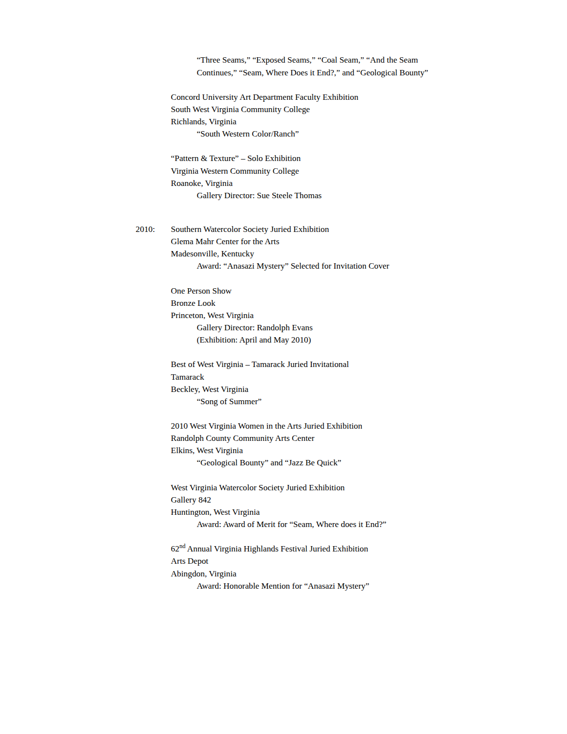“Three Seams,” “Exposed Seams,” “Coal Seam,” “And the Seam Continues,” “Seam, Where Does it End?,” and “Geological Bounty”
Concord University Art Department Faculty Exhibition
South West Virginia Community College
Richlands, Virginia
“South Western Color/Ranch”
“Pattern & Texture” – Solo Exhibition
Virginia Western Community College
Roanoke, Virginia
Gallery Director: Sue Steele Thomas
2010:
Southern Watercolor Society Juried Exhibition
Glema Mahr Center for the Arts
Madesonville, Kentucky
Award: “Anasazi Mystery” Selected for Invitation Cover
One Person Show
Bronze Look
Princeton, West Virginia
Gallery Director: Randolph Evans
(Exhibition: April and May 2010)
Best of West Virginia – Tamarack Juried Invitational
Tamarack
Beckley, West Virginia
“Song of Summer”
2010 West Virginia Women in the Arts Juried Exhibition
Randolph County Community Arts Center
Elkins, West Virginia
“Geological Bounty” and “Jazz Be Quick”
West Virginia Watercolor Society Juried Exhibition
Gallery 842
Huntington, West Virginia
Award: Award of Merit for “Seam, Where does it End?”
62nd Annual Virginia Highlands Festival Juried Exhibition
Arts Depot
Abingdon, Virginia
Award: Honorable Mention for “Anasazi Mystery”